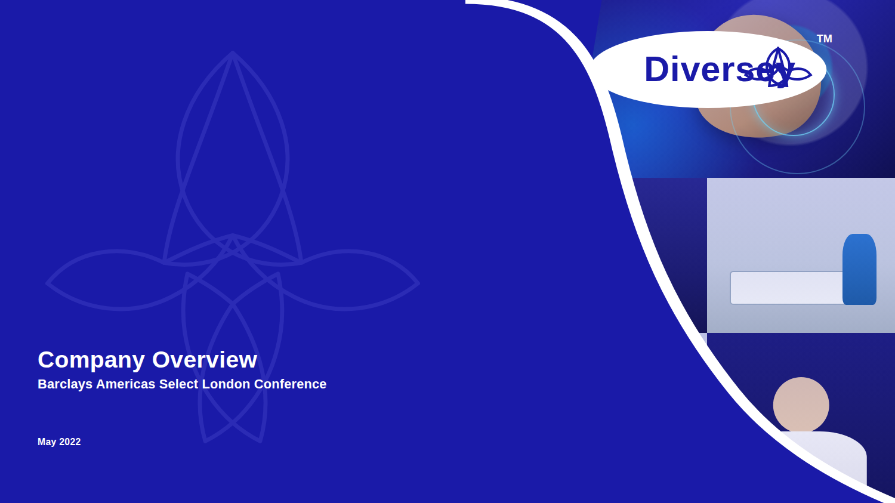Diversey
Diversey TM
Company Overview
Barclays Americas Select London Conference
May 2022